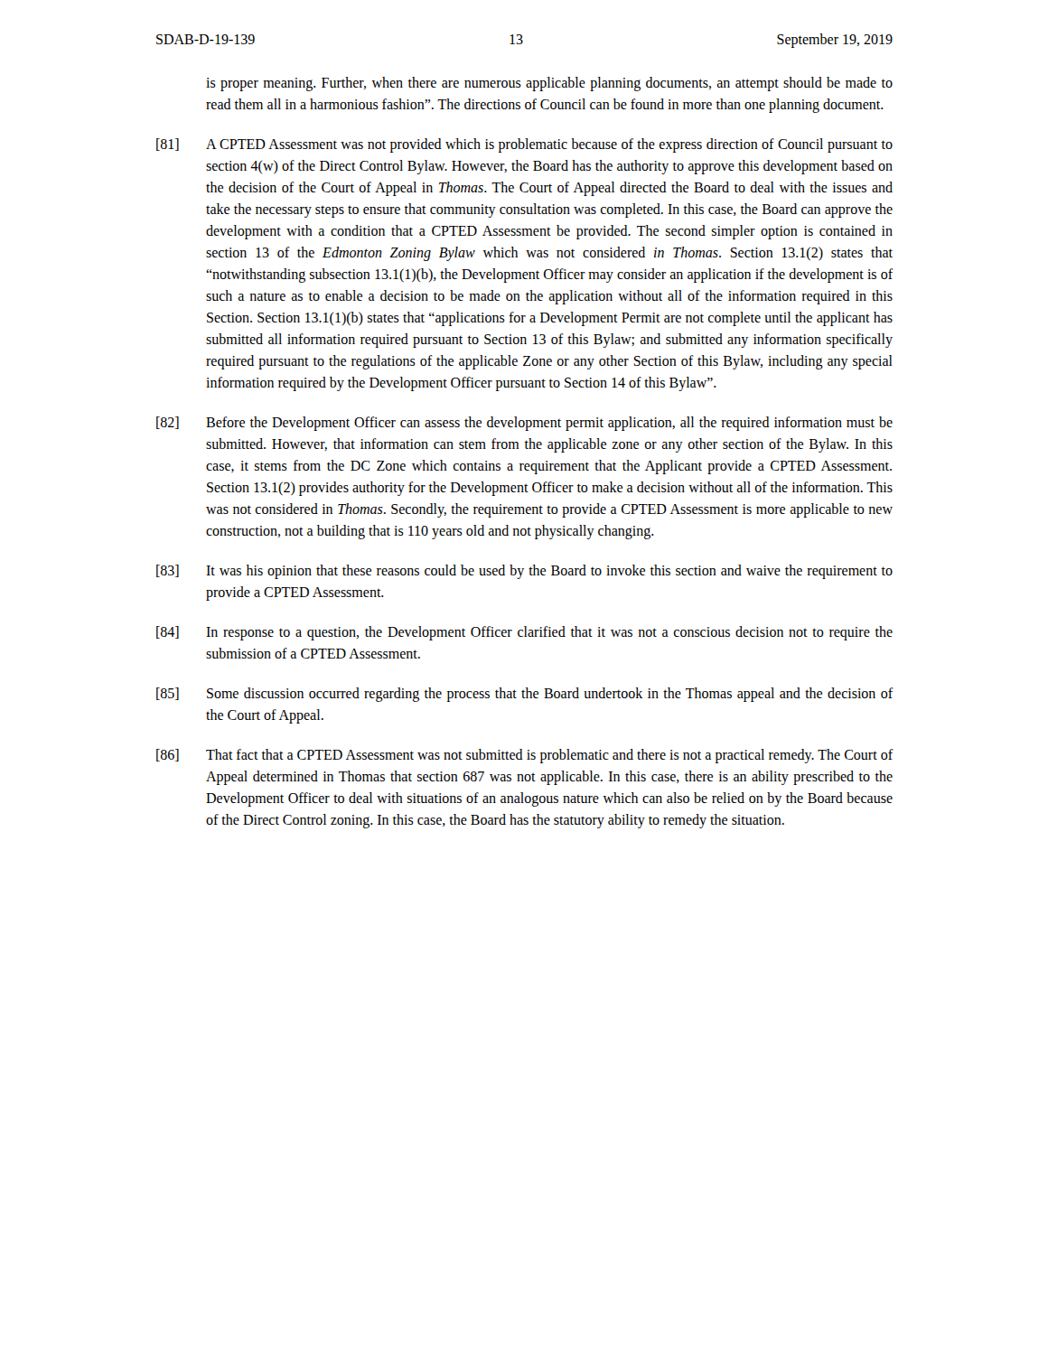SDAB-D-19-139 13 September 19, 2019
is proper meaning. Further, when there are numerous applicable planning documents, an attempt should be made to read them all in a harmonious fashion”. The directions of Council can be found in more than one planning document.
A CPTED Assessment was not provided which is problematic because of the express direction of Council pursuant to section 4(w) of the Direct Control Bylaw. However, the Board has the authority to approve this development based on the decision of the Court of Appeal in Thomas. The Court of Appeal directed the Board to deal with the issues and take the necessary steps to ensure that community consultation was completed. In this case, the Board can approve the development with a condition that a CPTED Assessment be provided. The second simpler option is contained in section 13 of the Edmonton Zoning Bylaw which was not considered in Thomas. Section 13.1(2) states that “notwithstanding subsection 13.1(1)(b), the Development Officer may consider an application if the development is of such a nature as to enable a decision to be made on the application without all of the information required in this Section. Section 13.1(1)(b) states that “applications for a Development Permit are not complete until the applicant has submitted all information required pursuant to Section 13 of this Bylaw; and submitted any information specifically required pursuant to the regulations of the applicable Zone or any other Section of this Bylaw, including any special information required by the Development Officer pursuant to Section 14 of this Bylaw”.
Before the Development Officer can assess the development permit application, all the required information must be submitted. However, that information can stem from the applicable zone or any other section of the Bylaw. In this case, it stems from the DC Zone which contains a requirement that the Applicant provide a CPTED Assessment. Section 13.1(2) provides authority for the Development Officer to make a decision without all of the information. This was not considered in Thomas. Secondly, the requirement to provide a CPTED Assessment is more applicable to new construction, not a building that is 110 years old and not physically changing.
It was his opinion that these reasons could be used by the Board to invoke this section and waive the requirement to provide a CPTED Assessment.
In response to a question, the Development Officer clarified that it was not a conscious decision not to require the submission of a CPTED Assessment.
Some discussion occurred regarding the process that the Board undertook in the Thomas appeal and the decision of the Court of Appeal.
That fact that a CPTED Assessment was not submitted is problematic and there is not a practical remedy. The Court of Appeal determined in Thomas that section 687 was not applicable. In this case, there is an ability prescribed to the Development Officer to deal with situations of an analogous nature which can also be relied on by the Board because of the Direct Control zoning. In this case, the Board has the statutory ability to remedy the situation.